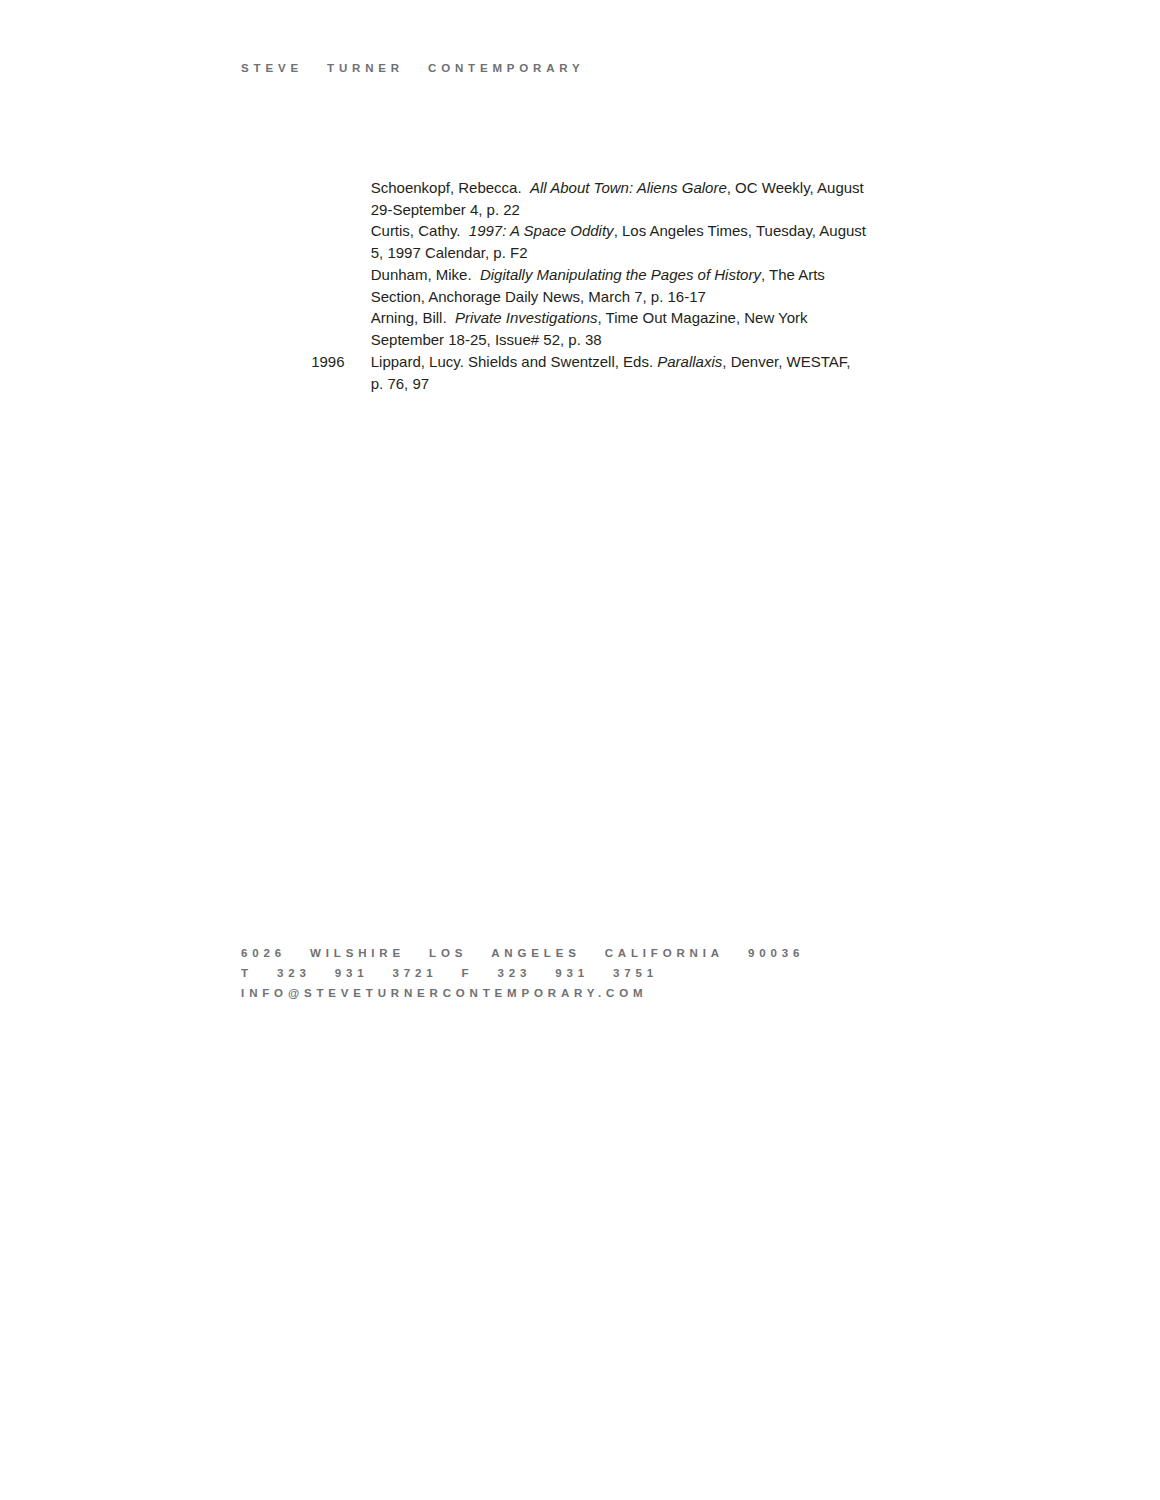Steve Turner Contemporary
Schoenkopf, Rebecca. All About Town: Aliens Galore, OC Weekly, August 29-September 4, p. 22
Curtis, Cathy. 1997: A Space Oddity, Los Angeles Times, Tuesday, August 5, 1997 Calendar, p. F2
Dunham, Mike. Digitally Manipulating the Pages of History, The Arts Section, Anchorage Daily News, March 7, p. 16-17
Arning, Bill. Private Investigations, Time Out Magazine, New York September 18-25, Issue# 52, p. 38
1996
Lippard, Lucy. Shields and Swentzell, Eds. Parallaxis, Denver, WESTAF, p. 76, 97
6026 Wilshire Los Angeles California 90036
T 323 931 3721 F 323 931 3751
Info@steveturnercontemporary.com